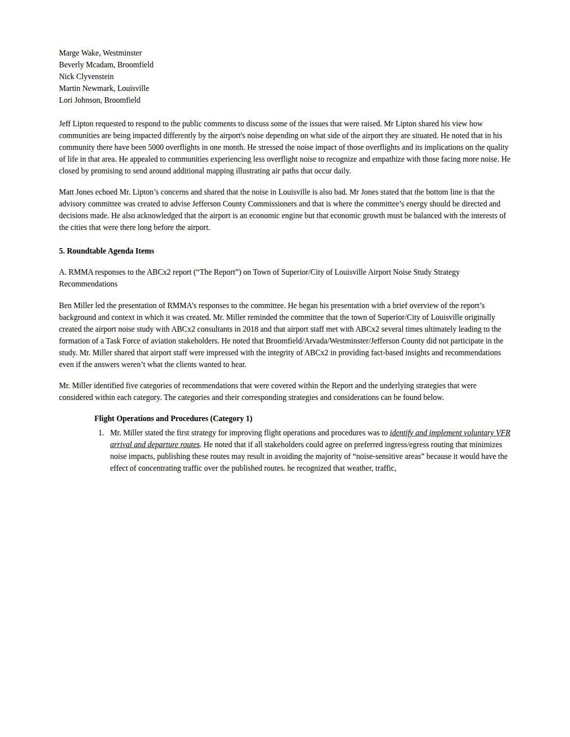Marge Wake, Westminster
Beverly Mcadam, Broomfield
Nick Clyvenstein
Martin Newmark, Louisville
Lori Johnson, Broomfield
Jeff Lipton requested to respond to the public comments to discuss some of the issues that were raised. Mr Lipton shared his view how communities are being impacted differently by the airport's noise depending on what side of the airport they are situated. He noted that in his community there have been 5000 overflights in one month. He stressed the noise impact of those overflights and its implications on the quality of life in that area. He appealed to communities experiencing less overflight noise to recognize and empathize with those facing more noise. He closed by promising to send around additional mapping illustrating air paths that occur daily.
Matt Jones echoed Mr. Lipton’s concerns and shared that the noise in Louisville is also bad. Mr Jones stated that the bottom line is that the advisory committee was created to advise Jefferson County Commissioners and that is where the committee’s energy should be directed and decisions made. He also acknowledged that the airport is an economic engine but that economic growth must be balanced with the interests of the cities that were there long before the airport.
5. Roundtable Agenda Items
A. RMMA responses to the ABCx2 report (“The Report”) on Town of Superior/City of Louisville Airport Noise Study Strategy Recommendations
Ben Miller led the presentation of RMMA’s responses to the committee. He began his presentation with a brief overview of the report’s background and context in which it was created. Mr. Miller reminded the committee that the town of Superior/City of Louisville originally created the airport noise study with ABCx2 consultants in 2018 and that airport staff met with ABCx2 several times ultimately leading to the formation of a Task Force of aviation stakeholders. He noted that Broomfield/Arvada/Westminster/Jefferson County did not participate in the study. Mr. Miller shared that airport staff were impressed with the integrity of ABCx2 in providing fact-based insights and recommendations even if the answers weren’t what the clients wanted to hear.
Mr. Miller identified five categories of recommendations that were covered within the Report and the underlying strategies that were considered within each category. The categories and their corresponding strategies and considerations can be found below.
Flight Operations and Procedures (Category 1)
Mr. Miller stated the first strategy for improving flight operations and procedures was to identify and implement voluntary VFR arrival and departure routes. He noted that if all stakeholders could agree on preferred ingress/egress routing that minimizes noise impacts, publishing these routes may result in avoiding the majority of “noise-sensitive areas” because it would have the effect of concentrating traffic over the published routes. he recognized that weather, traffic,